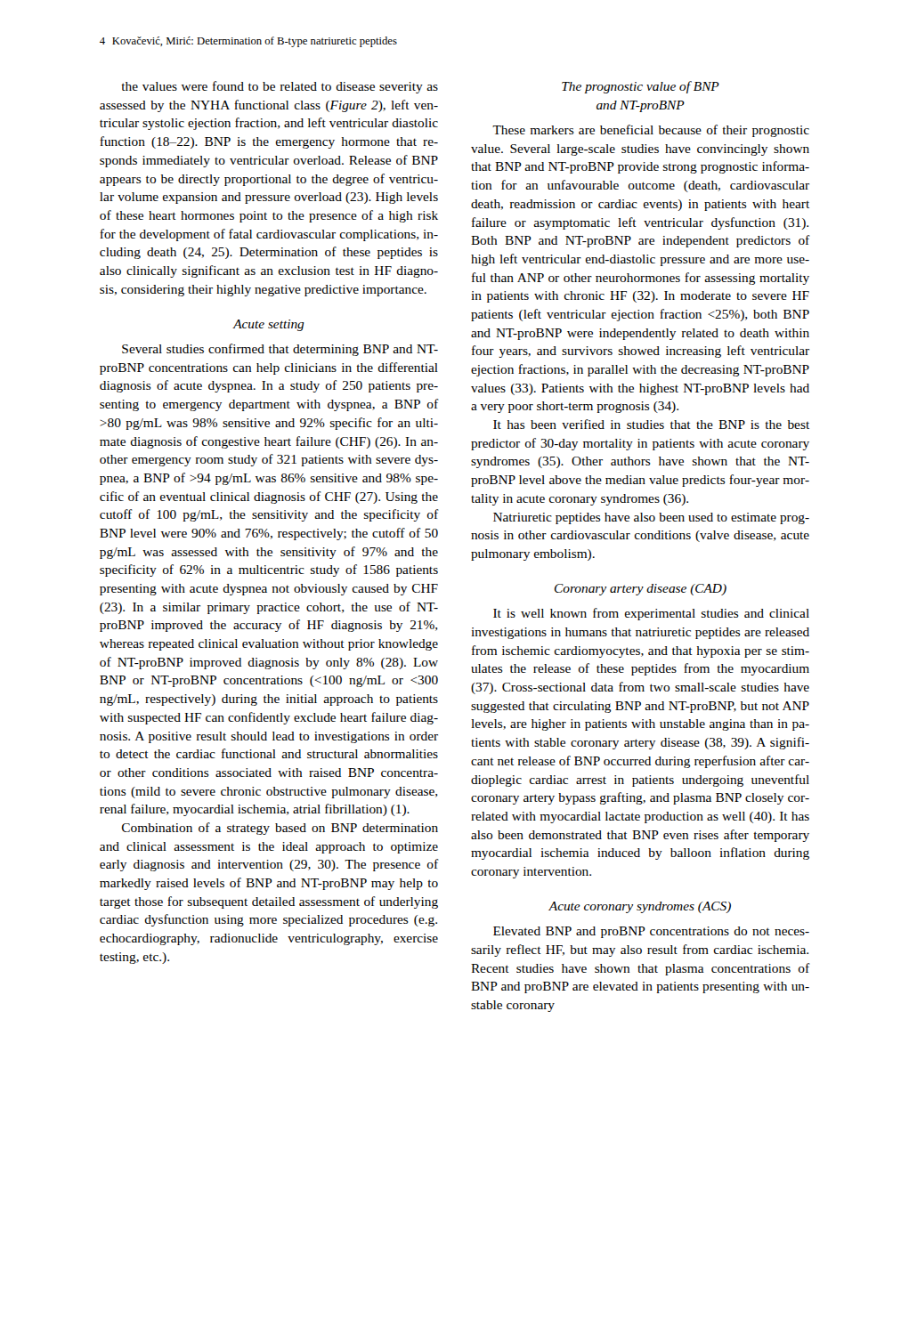4 Kovačević, Mirić: Determination of B-type natriuretic peptides
the values were found to be related to disease severity as assessed by the NYHA functional class (Figure 2), left ventricular systolic ejection fraction, and left ventricular diastolic function (18–22). BNP is the emergency hormone that responds immediately to ventricular overload. Release of BNP appears to be directly proportional to the degree of ventricular volume expansion and pressure overload (23). High levels of these heart hormones point to the presence of a high risk for the development of fatal cardiovascular complications, including death (24, 25). Determination of these peptides is also clinically significant as an exclusion test in HF diagnosis, considering their highly negative predictive importance.
Acute setting
Several studies confirmed that determining BNP and NT-proBNP concentrations can help clinicians in the differential diagnosis of acute dyspnea. In a study of 250 patients presenting to emergency department with dyspnea, a BNP of >80 pg/mL was 98% sensitive and 92% specific for an ultimate diagnosis of congestive heart failure (CHF) (26). In another emergency room study of 321 patients with severe dyspnea, a BNP of >94 pg/mL was 86% sensitive and 98% specific of an eventual clinical diagnosis of CHF (27). Using the cutoff of 100 pg/mL, the sensitivity and the specificity of BNP level were 90% and 76%, respectively; the cutoff of 50 pg/mL was assessed with the sensitivity of 97% and the specificity of 62% in a multicentric study of 1586 patients presenting with acute dyspnea not obviously caused by CHF (23). In a similar primary practice cohort, the use of NT-proBNP improved the accuracy of HF diagnosis by 21%, whereas repeated clinical evaluation without prior knowledge of NT-proBNP improved diagnosis by only 8% (28). Low BNP or NT-proBNP concentrations (<100 ng/mL or <300 ng/mL, respectively) during the initial approach to patients with suspected HF can confidently exclude heart failure diagnosis. A positive result should lead to investigations in order to detect the cardiac functional and structural abnormalities or other conditions associated with raised BNP concentrations (mild to severe chronic obstructive pulmonary disease, renal failure, myocardial ischemia, atrial fibrillation) (1).
Combination of a strategy based on BNP determination and clinical assessment is the ideal approach to optimize early diagnosis and intervention (29, 30). The presence of markedly raised levels of BNP and NT-proBNP may help to target those for subsequent detailed assessment of underlying cardiac dysfunction using more specialized procedures (e.g. echocardiography, radionuclide ventriculography, exercise testing, etc.).
The prognostic value of BNP
and NT-proBNP
These markers are beneficial because of their prognostic value. Several large-scale studies have convincingly shown that BNP and NT-proBNP provide strong prognostic information for an unfavourable outcome (death, cardiovascular death, readmission or cardiac events) in patients with heart failure or asymptomatic left ventricular dysfunction (31). Both BNP and NT-proBNP are independent predictors of high left ventricular end-diastolic pressure and are more useful than ANP or other neurohormones for assessing mortality in patients with chronic HF (32). In moderate to severe HF patients (left ventricular ejection fraction <25%), both BNP and NT-proBNP were independently related to death within four years, and survivors showed increasing left ventricular ejection fractions, in parallel with the decreasing NT-proBNP values (33). Patients with the highest NT-proBNP levels had a very poor short-term prognosis (34).
It has been verified in studies that the BNP is the best predictor of 30-day mortality in patients with acute coronary syndromes (35). Other authors have shown that the NT-proBNP level above the median value predicts four-year mortality in acute coronary syndromes (36).
Natriuretic peptides have also been used to estimate prognosis in other cardiovascular conditions (valve disease, acute pulmonary embolism).
Coronary artery disease (CAD)
It is well known from experimental studies and clinical investigations in humans that natriuretic peptides are released from ischemic cardiomyocytes, and that hypoxia per se stimulates the release of these peptides from the myocardium (37). Cross-sectional data from two small-scale studies have suggested that circulating BNP and NT-proBNP, but not ANP levels, are higher in patients with unstable angina than in patients with stable coronary artery disease (38, 39). A significant net release of BNP occurred during reperfusion after cardioplegic cardiac arrest in patients undergoing uneventful coronary artery bypass grafting, and plasma BNP closely correlated with myocardial lactate production as well (40). It has also been demonstrated that BNP even rises after temporary myocardial ischemia induced by balloon inflation during coronary intervention.
Acute coronary syndromes (ACS)
Elevated BNP and proBNP concentrations do not necessarily reflect HF, but may also result from cardiac ischemia. Recent studies have shown that plasma concentrations of BNP and proBNP are elevated in patients presenting with unstable coronary